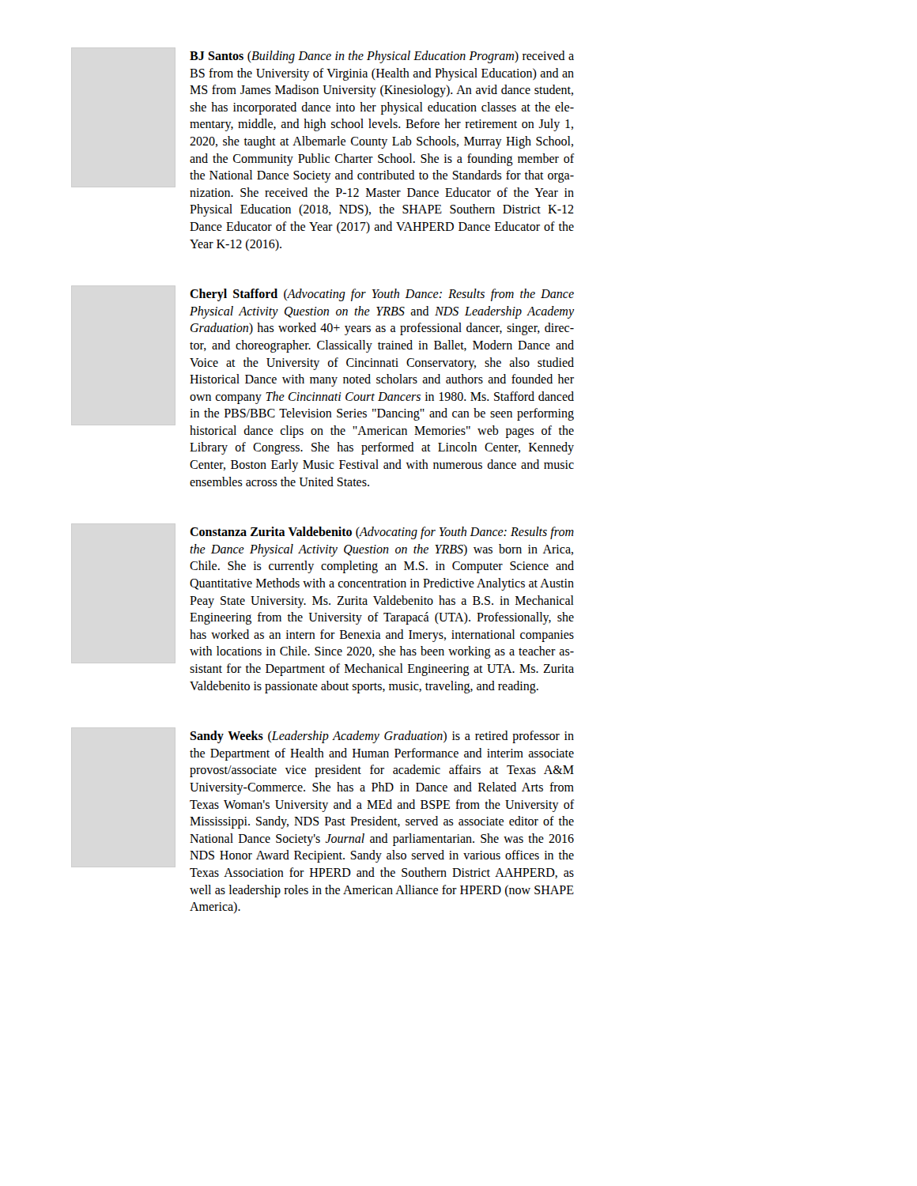BJ Santos (Building Dance in the Physical Education Program) received a BS from the University of Virginia (Health and Physical Education) and an MS from James Madison University (Kinesiology). An avid dance student, she has incorporated dance into her physical education classes at the elementary, middle, and high school levels. Before her retirement on July 1, 2020, she taught at Albemarle County Lab Schools, Murray High School, and the Community Public Charter School. She is a founding member of the National Dance Society and contributed to the Standards for that organization. She received the P-12 Master Dance Educator of the Year in Physical Education (2018, NDS), the SHAPE Southern District K-12 Dance Educator of the Year (2017) and VAHPERD Dance Educator of the Year K-12 (2016).
Cheryl Stafford (Advocating for Youth Dance: Results from the Dance Physical Activity Question on the YRBS and NDS Leadership Academy Graduation) has worked 40+ years as a professional dancer, singer, director, and choreographer. Classically trained in Ballet, Modern Dance and Voice at the University of Cincinnati Conservatory, she also studied Historical Dance with many noted scholars and authors and founded her own company The Cincinnati Court Dancers in 1980. Ms. Stafford danced in the PBS/BBC Television Series "Dancing" and can be seen performing historical dance clips on the "American Memories" web pages of the Library of Congress. She has performed at Lincoln Center, Kennedy Center, Boston Early Music Festival and with numerous dance and music ensembles across the United States.
Constanza Zurita Valdebenito (Advocating for Youth Dance: Results from the Dance Physical Activity Question on the YRBS) was born in Arica, Chile. She is currently completing an M.S. in Computer Science and Quantitative Methods with a concentration in Predictive Analytics at Austin Peay State University. Ms. Zurita Valdebenito has a B.S. in Mechanical Engineering from the University of Tarapacá (UTA). Professionally, she has worked as an intern for Benexia and Imerys, international companies with locations in Chile. Since 2020, she has been working as a teacher assistant for the Department of Mechanical Engineering at UTA. Ms. Zurita Valdebenito is passionate about sports, music, traveling, and reading.
Sandy Weeks (Leadership Academy Graduation) is a retired professor in the Department of Health and Human Performance and interim associate provost/associate vice president for academic affairs at Texas A&M University-Commerce. She has a PhD in Dance and Related Arts from Texas Woman's University and a MEd and BSPE from the University of Mississippi. Sandy, NDS Past President, served as associate editor of the National Dance Society's Journal and parliamentarian. She was the 2016 NDS Honor Award Recipient. Sandy also served in various offices in the Texas Association for HPERD and the Southern District AAHPERD, as well as leadership roles in the American Alliance for HPERD (now SHAPE America).